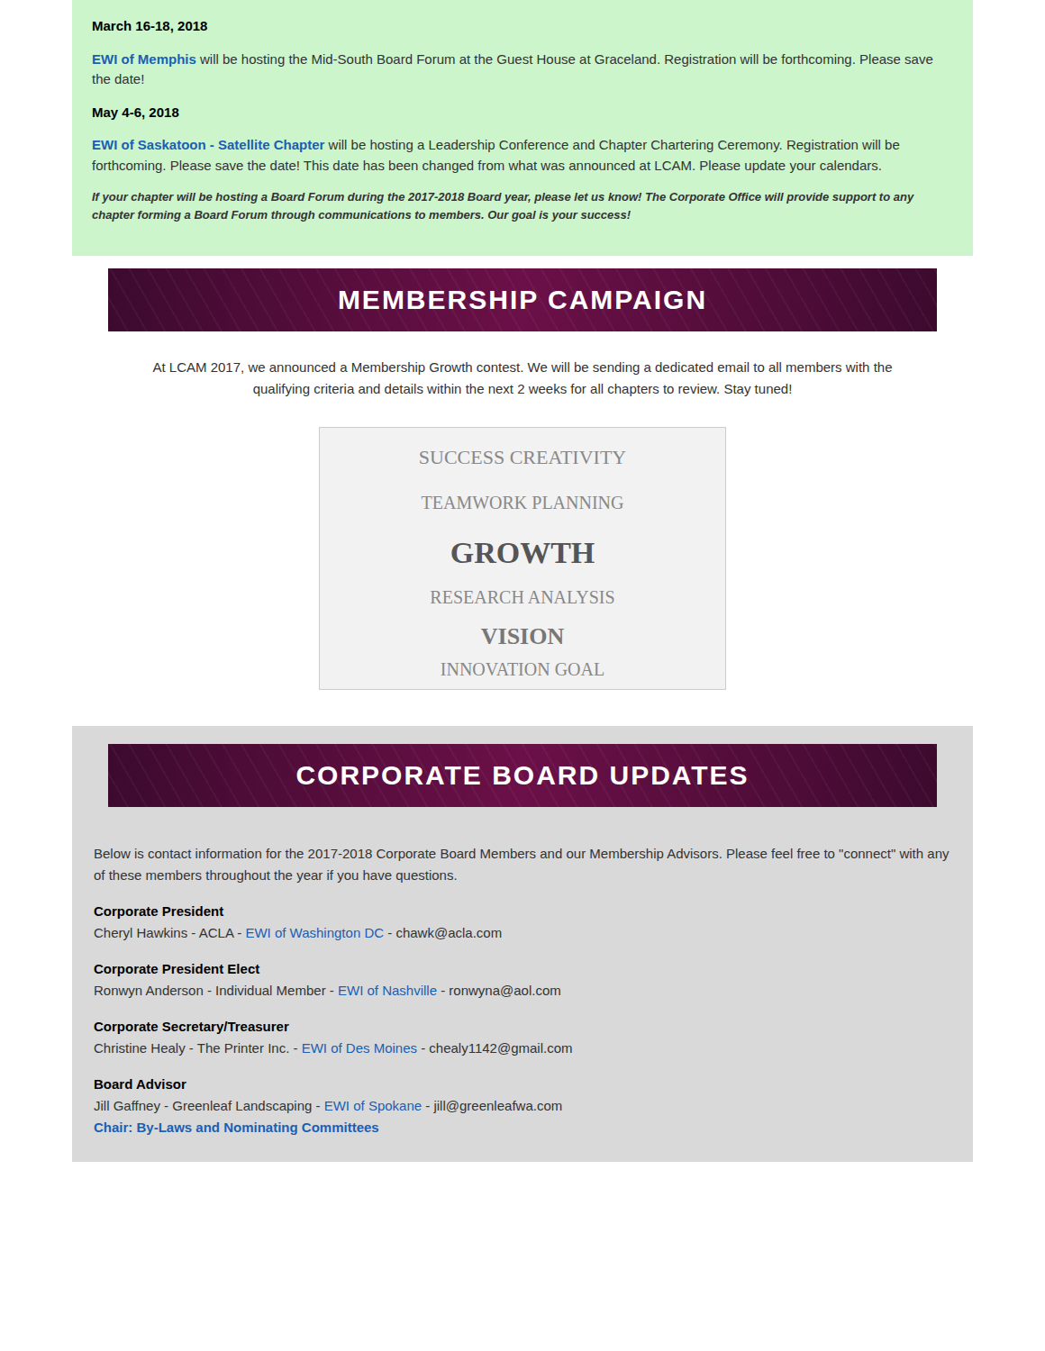March 16-18, 2018
EWI of Memphis will be hosting the Mid-South Board Forum at the Guest House at Graceland. Registration will be forthcoming. Please save the date!
May 4-6, 2018
EWI of Saskatoon - Satellite Chapter will be hosting a Leadership Conference and Chapter Chartering Ceremony. Registration will be forthcoming. Please save the date! This date has been changed from what was announced at LCAM. Please update your calendars.
If your chapter will be hosting a Board Forum during the 2017-2018 Board year, please let us know! The Corporate Office will provide support to any chapter forming a Board Forum through communications to members. Our goal is your success!
MEMBERSHIP CAMPAIGN
At LCAM 2017, we announced a Membership Growth contest. We will be sending a dedicated email to all members with the qualifying criteria and details within the next 2 weeks for all chapters to review. Stay tuned!
CORPORATE BOARD UPDATES
Below is contact information for the 2017-2018 Corporate Board Members and our Membership Advisors. Please feel free to "connect" with any of these members throughout the year if you have questions.
Corporate President
Cheryl Hawkins - ACLA - EWI of Washington DC - chawk@acla.com
Corporate President Elect
Ronwyn Anderson - Individual Member - EWI of Nashville - ronwyna@aol.com
Corporate Secretary/Treasurer
Christine Healy - The Printer Inc. - EWI of Des Moines - chealy1142@gmail.com
Board Advisor
Jill Gaffney - Greenleaf Landscaping - EWI of Spokane - jill@greenleafwa.com
Chair: By-Laws and Nominating Committees